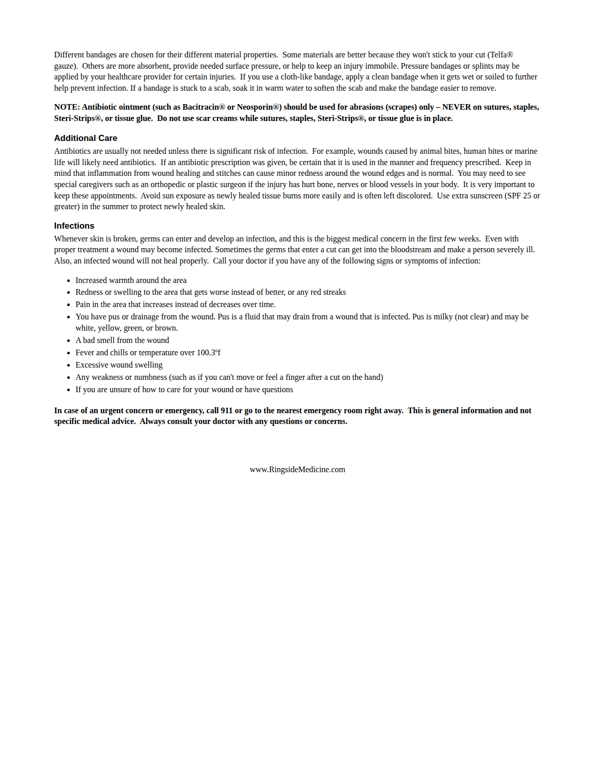Different bandages are chosen for their different material properties. Some materials are better because they won't stick to your cut (Telfa® gauze). Others are more absorbent, provide needed surface pressure, or help to keep an injury immobile. Pressure bandages or splints may be applied by your healthcare provider for certain injuries. If you use a cloth-like bandage, apply a clean bandage when it gets wet or soiled to further help prevent infection. If a bandage is stuck to a scab, soak it in warm water to soften the scab and make the bandage easier to remove.
NOTE: Antibiotic ointment (such as Bacitracin® or Neosporin®) should be used for abrasions (scrapes) only – NEVER on sutures, staples, Steri-Strips®, or tissue glue. Do not use scar creams while sutures, staples, Steri-Strips®, or tissue glue is in place.
Additional Care
Antibiotics are usually not needed unless there is significant risk of infection. For example, wounds caused by animal bites, human bites or marine life will likely need antibiotics. If an antibiotic prescription was given, be certain that it is used in the manner and frequency prescribed. Keep in mind that inflammation from wound healing and stitches can cause minor redness around the wound edges and is normal. You may need to see special caregivers such as an orthopedic or plastic surgeon if the injury has hurt bone, nerves or blood vessels in your body. It is very important to keep these appointments. Avoid sun exposure as newly healed tissue burns more easily and is often left discolored. Use extra sunscreen (SPF 25 or greater) in the summer to protect newly healed skin.
Infections
Whenever skin is broken, germs can enter and develop an infection, and this is the biggest medical concern in the first few weeks. Even with proper treatment a wound may become infected. Sometimes the germs that enter a cut can get into the bloodstream and make a person severely ill. Also, an infected wound will not heal properly. Call your doctor if you have any of the following signs or symptoms of infection:
Increased warmth around the area
Redness or swelling to the area that gets worse instead of better, or any red streaks
Pain in the area that increases instead of decreases over time.
You have pus or drainage from the wound. Pus is a fluid that may drain from a wound that is infected. Pus is milky (not clear) and may be white, yellow, green, or brown.
A bad smell from the wound
Fever and chills or temperature over 100.3ºf
Excessive wound swelling
Any weakness or numbness (such as if you can't move or feel a finger after a cut on the hand)
If you are unsure of how to care for your wound or have questions
In case of an urgent concern or emergency, call 911 or go to the nearest emergency room right away. This is general information and not specific medical advice. Always consult your doctor with any questions or concerns.
www.RingsideMedicine.com